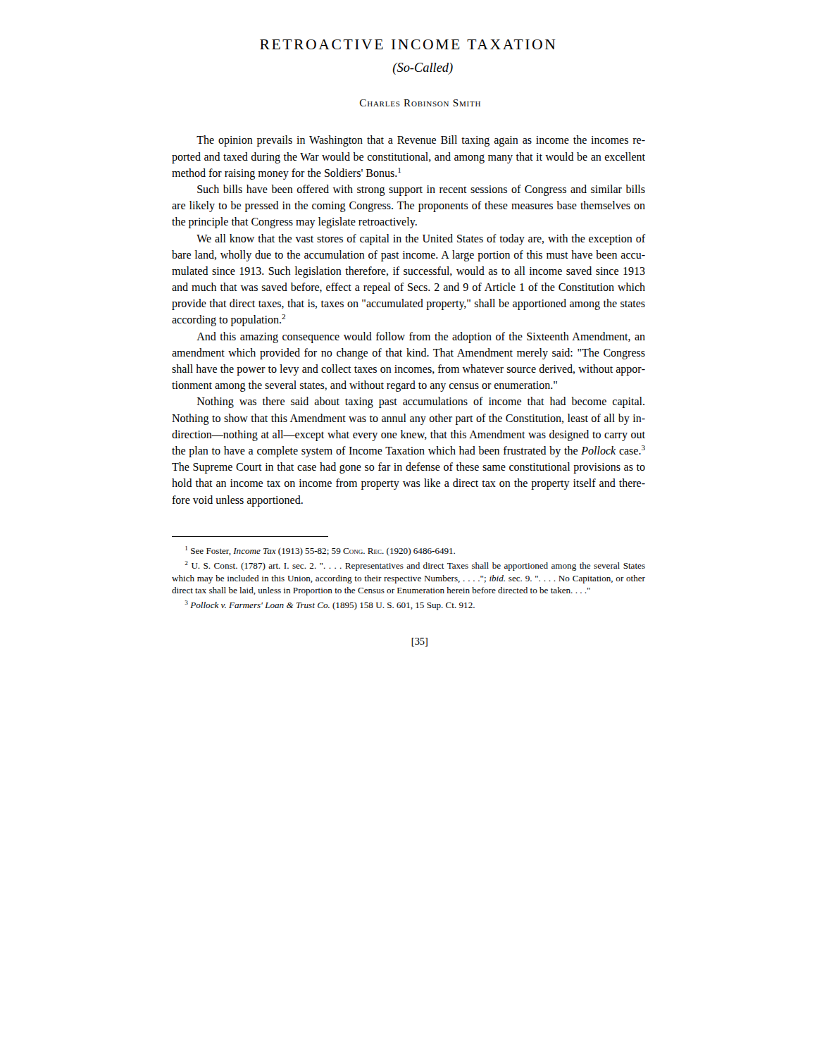Retroactive Income Taxation
(So-Called)
Charles Robinson Smith
The opinion prevails in Washington that a Revenue Bill taxing again as income the incomes reported and taxed during the War would be constitutional, and among many that it would be an excellent method for raising money for the Soldiers' Bonus.1
Such bills have been offered with strong support in recent sessions of Congress and similar bills are likely to be pressed in the coming Congress. The proponents of these measures base themselves on the principle that Congress may legislate retroactively.
We all know that the vast stores of capital in the United States of today are, with the exception of bare land, wholly due to the accumulation of past income. A large portion of this must have been accumulated since 1913. Such legislation therefore, if successful, would as to all income saved since 1913 and much that was saved before, effect a repeal of Secs. 2 and 9 of Article 1 of the Constitution which provide that direct taxes, that is, taxes on "accumulated property," shall be apportioned among the states according to population.2
And this amazing consequence would follow from the adoption of the Sixteenth Amendment, an amendment which provided for no change of that kind. That Amendment merely said: "The Congress shall have the power to levy and collect taxes on incomes, from whatever source derived, without apportionment among the several states, and without regard to any census or enumeration."
Nothing was there said about taxing past accumulations of income that had become capital. Nothing to show that this Amendment was to annul any other part of the Constitution, least of all by indirection—nothing at all—except what every one knew, that this Amendment was designed to carry out the plan to have a complete system of Income Taxation which had been frustrated by the Pollock case.3 The Supreme Court in that case had gone so far in defense of these same constitutional provisions as to hold that an income tax on income from property was like a direct tax on the property itself and therefore void unless apportioned.
1 See Foster, Income Tax (1913) 55-82; 59 Cong. Rec. (1920) 6486-6491.
2 U. S. Const. (1787) art. I. sec. 2. ". . . . Representatives and direct Taxes shall be apportioned among the several States which may be included in this Union, according to their respective Numbers, . . . ."; ibid. sec. 9. ". . . . No Capitation, or other direct tax shall be laid, unless in Proportion to the Census or Enumeration herein before directed to be taken. . . ."
3 Pollock v. Farmers' Loan & Trust Co. (1895) 158 U. S. 601, 15 Sup. Ct. 912.
[35]